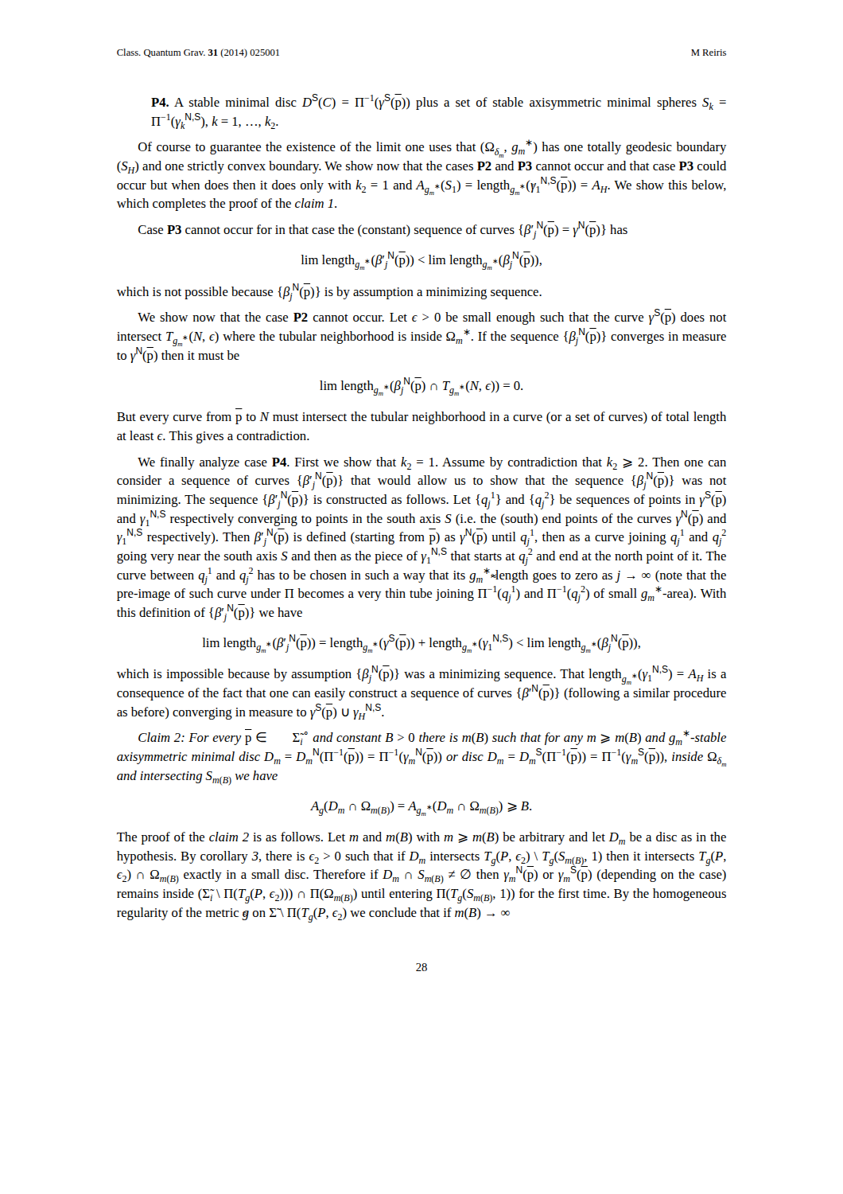Class. Quantum Grav. 31 (2014) 025001 M Reiris
P4. A stable minimal disc DS(C) = Π−1(γS(p)) plus a set of stable axisymmetric minimal spheres Sk = Π−1(γkN,S), k = 1, …, k2.
Of course to guarantee the existence of the limit one uses that (Ωδm, gm∗) has one totally geodesic boundary (SH) and one strictly convex boundary. We show now that the cases P2 and P3 cannot occur and that case P3 could occur but when does then it does only with k2 = 1 and Agm∗(S1) = length=gm∗(γ1N,S(p)) = AH. We show this below, which completes the proof of the claim 1.
Case P3 cannot occur for in that case the (constant) sequence of curves {β′jN(p) = γN(p)} has
lim lengthgm∗(β′jN(p)) < lim lengthgm∗(βjN(p)),
which is not possible because {βjN(p)} is by assumption a minimizing sequence.
We show now that the case P2 cannot occur. Let ϵ > 0 be small enough such that the curve γS(p) does not intersect Tgm∗(N, ϵ) where the tubular neighborhood is inside Ωm∗. If the sequence {βjN(p)} converges in measure to γN(p) then it must be
lim lengthgm∗(βjN(p) ∩ Tgm∗(N, ϵ)) = 0.
But every curve from p to N must intersect the tubular neighborhood in a curve (or a set of curves) of total length at least ϵ. This gives a contradiction.
We finally analyze case P4. First we show that k2 = 1. Assume by contradiction that k2 ⩾ 2. Then one can consider a sequence of curves {β′jN(p)} that would allow us to show that the sequence {βjN(p)} was not minimizing. The sequence {β′jN(p)} is constructed as follows. Let {qj1} and {qj2} be sequences of points in γS(p) and γ1N,S respectively converging to points in the south axis S (i.e. the (south) end points of the curves γN(p) and γ1N,S respectively). Then β′jN(p) is defined (starting from p) as γN(p) until qj1, then as a curve joining qj1 and qj2 going very near the south axis S and then as the piece of γ1N,S that starts at qj2 and end at the north point of it. The curve between qj1 and qj2 has to be chosen in such a way that its ≈gm∗-length goes to zero as j → ∞ (note that the pre-image of such curve under Π becomes a very thin tube joining Π−1(qj1) and Π−1(qj2) of small gm∗-area). With this definition of {β′jN(p)} we have
lim lengthgm∗(β′jN(p)) = lengthgm∗(γS(p)) + lengthgm∗(γ1N,S) < lim lengthgm∗(βjN(p)),
which is impossible because by assumption {βjN(p)} was a minimizing sequence. That lengthgm∗(γ1N,S) = AH is a consequence of the fact that one can easily construct a sequence of curves {β′N(p)} (following a similar procedure as before) converging in measure to γS(p) ∪ γHN,S.
Claim 2: For every p ∈ Σ̃i∘ and constant B > 0 there is m(B) such that for any m ⩾ m(B) and gm∗-stable axisymmetric minimal disc Dm = DmN(Π−1(p)) = Π−1(γmN(p)) or disc Dm = DmS(Π−1(p)) = Π−1(γmS(p)), inside Ωδm and intersecting Sm(B) we have
Ag(Dm ∩ Ωm(B)) = Agm∗(Dm ∩ Ωm(B)) ⩾ B.
The proof of the claim 2 is as follows. Let m and m(B) with m ⩾ m(B) be arbitrary and let Dm be a disc as in the hypothesis. By corollary 3, there is ϵ2 > 0 such that if Dm intersects Tg(P, ϵ2) \ Tg(Sm(B), 1) then it intersects Tg(P, ϵ2) ∩ Ωm(B) exactly in a small disc. Therefore if Dm ∩ Sm(B) ≠ ∅ then γmN(p) or γmS(p) (depending on the case) remains inside (Σ̃i \ Π(Tg(P, ϵ2))) ∩ Π(Ωm(B)) until entering Π(Tg(Sm(B), 1)) for the first time. By the homogeneous regularity of the metric ≈g on Σ̃ \ Π(Tg(P, ϵ2) we conclude that if m(B) → ∞
28